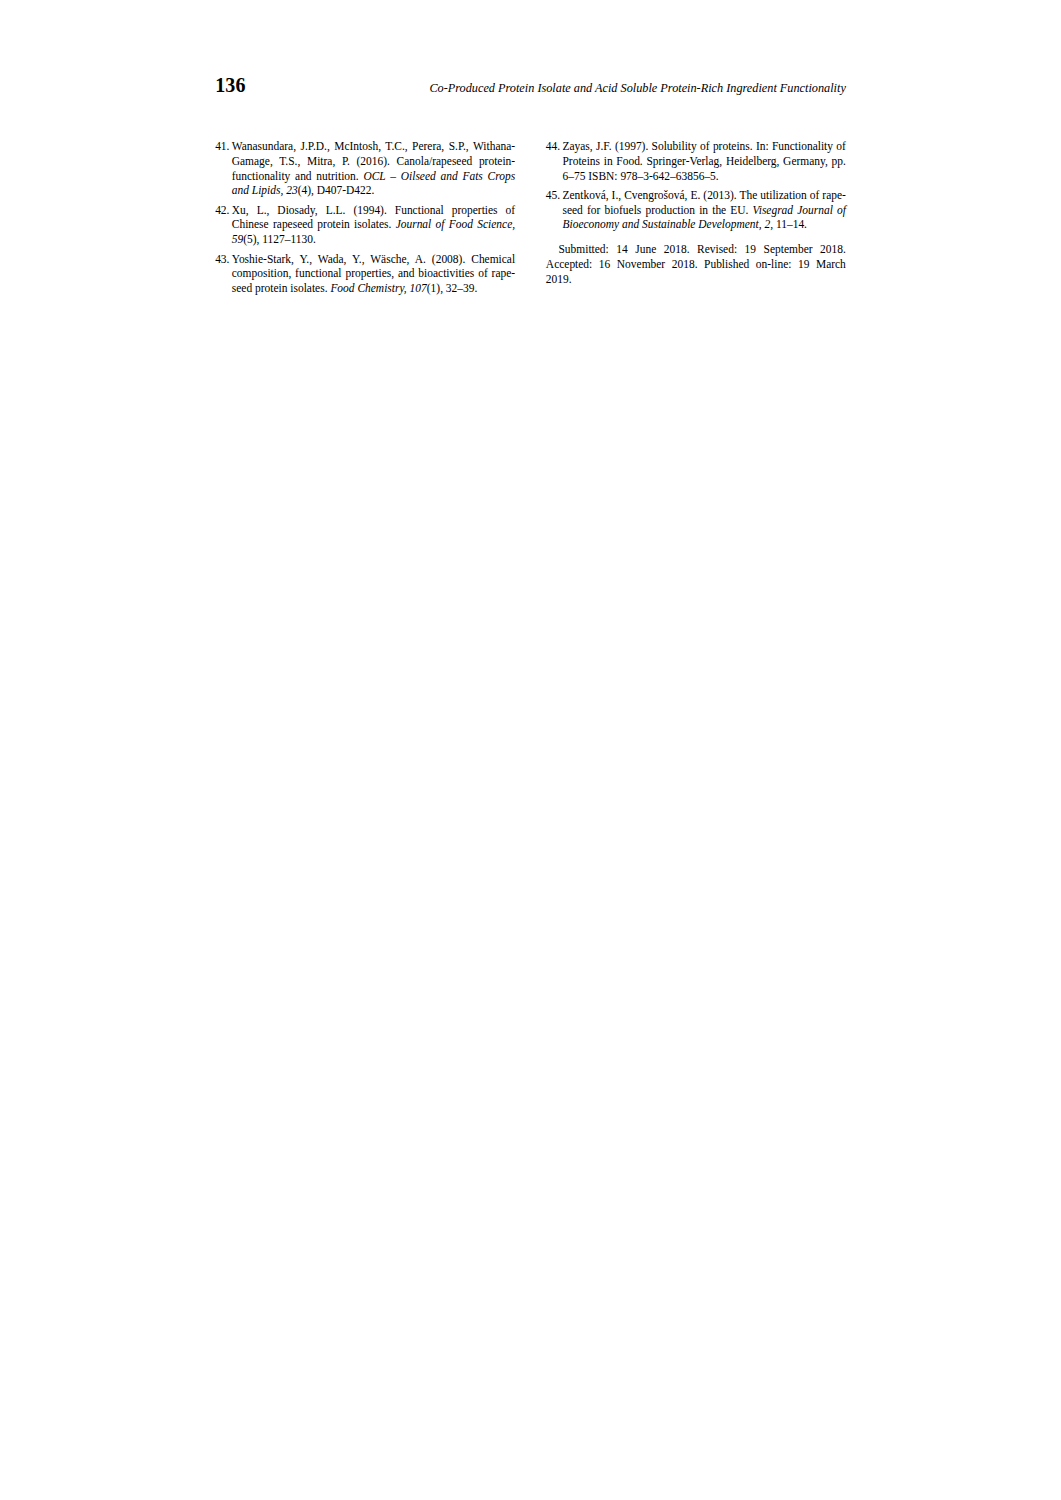136
Co-Produced Protein Isolate and Acid Soluble Protein-Rich Ingredient Functionality
Wanasundara, J.P.D., McIntosh, T.C., Perera, S.P., Withana-Gamage, T.S., Mitra, P. (2016). Canola/rapeseed protein-functionality and nutrition. OCL – Oilseed and Fats Crops and Lipids, 23(4), D407-D422.
Xu, L., Diosady, L.L. (1994). Functional properties of Chinese rapeseed protein isolates. Journal of Food Science, 59(5), 1127–1130.
Yoshie-Stark, Y., Wada, Y., Wäsche, A. (2008). Chemical composition, functional properties, and bioactivities of rapeseed protein isolates. Food Chemistry, 107(1), 32–39.
Zayas, J.F. (1997). Solubility of proteins. In: Functionality of Proteins in Food. Springer-Verlag, Heidelberg, Germany, pp. 6–75 ISBN: 978–3-642–63856–5.
Zentková, I., Cvengrošová, E. (2013). The utilization of rapeseed for biofuels production in the EU. Visegrad Journal of Bioeconomy and Sustainable Development, 2, 11–14.
Submitted: 14 June 2018. Revised: 19 September 2018. Accepted: 16 November 2018. Published on-line: 19 March 2019.